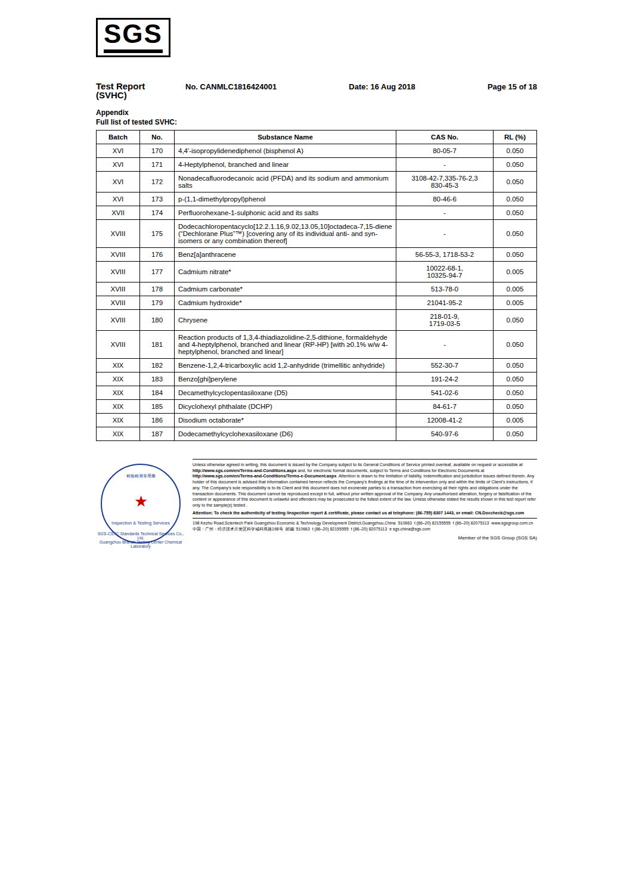SGS
Test Report
No. CANMLC1816424001 Date: 16 Aug 2018 Page 15 of 18
(SVHC)
Appendix
Full list of tested SVHC:
| Batch | No. | Substance Name | CAS No. | RL (%) |
| --- | --- | --- | --- | --- |
| XVI | 170 | 4,4'-isopropylidenediphenol (bisphenol A) | 80-05-7 | 0.050 |
| XVI | 171 | 4-Heptylphenol, branched and linear | - | 0.050 |
| XVI | 172 | Nonadecafluorodecanoic acid (PFDA) and its sodium and ammonium salts | 3108-42-7,335-76-2,3 830-45-3 | 0.050 |
| XVI | 173 | p-(1,1-dimethylpropyl)phenol | 80-46-6 | 0.050 |
| XVII | 174 | Perfluorohexane-1-sulphonic acid and its salts | - | 0.050 |
| XVIII | 175 | Dodecachloropentacyclo[12.2.1.16,9.02,13.05,10]octadeca-7,15-diene (“Dechlorane Plus”™) [covering any of its individual anti- and syn-isomers or any combination thereof] | - | 0.050 |
| XVIII | 176 | Benz[a]anthracene | 56-55-3, 1718-53-2 | 0.050 |
| XVIII | 177 | Cadmium nitrate* | 10022-68-1, 10325-94-7 | 0.005 |
| XVIII | 178 | Cadmium carbonate* | 513-78-0 | 0.005 |
| XVIII | 179 | Cadmium hydroxide* | 21041-95-2 | 0.005 |
| XVIII | 180 | Chrysene | 218-01-9, 1719-03-5 | 0.050 |
| XVIII | 181 | Reaction products of 1,3,4-thiadiazolidine-2,5-dithione, formaldehyde and 4-heptylphenol, branched and linear (RP-HP) [with ≥0.1% w/w 4-heptylphenol, branched and linear] | - | 0.050 |
| XIX | 182 | Benzene-1,2,4-tricarboxylic acid 1,2-anhydride (trimellitic anhydride) | 552-30-7 | 0.050 |
| XIX | 183 | Benzo[ghi]perylene | 191-24-2 | 0.050 |
| XIX | 184 | Decamethylcyclopentasiloxane (D5) | 541-02-6 | 0.050 |
| XIX | 185 | Dicyclohexyl phthalate (DCHP) | 84-61-7 | 0.050 |
| XIX | 186 | Disodium octaborate* | 12008-41-2 | 0.005 |
| XIX | 187 | Dodecamethylcyclohexasiloxane (D6) | 540-97-6 | 0.050 |
检验检测专用章
★
Inspection & Testing Services
SGS-CSTC Standards Technical Services Co., Ltd.
Guangzhou Branch Testing Center Chemical Laboratory
Unless otherwise agreed in writing, this document is issued by the Company subject to its General Conditions of Service printed overleaf, available on request or accessible at http://www.sgs.com/en/Terms-and-Conditions.aspx and, for electronic format documents, subject to Terms and Conditions for Electronic Documents at http://www.sgs.com/en/Terms-and-Conditions/Terms-e-Document.aspx. Attention is drawn to the limitation of liability, indemnification and jurisdiction issues defined therein. Any holder of this document is advised that information contained hereon reflects the Company's findings at the time of its intervention only and within the limits of Client's instructions, if any. The Company's sole responsibility is to its Client and this document does not exonerate parties to a transaction from exercising all their rights and obligations under the transaction documents. This document cannot be reproduced except in full, without prior written approval of the Company. Any unauthorized alteration, forgery or falsification of the content or appearance of this document is unlawful and offenders may be prosecuted to the fullest extent of the law. Unless otherwise stated the results shown in this test report refer only to the sample(s) tested .
Attention: To check the authenticity of testing /inspection report & certificate, please contact us at telephone: (86-755) 8307 1443, or email: CN.Doccheck@sgs.com
198 Kezhu Road,Scientech Park Guangzhou Economic & Technology Development District,Guangzhou,China 510663 t (86–20) 82155555 f (86–20) 82075113 www.sgsgroup.com.cn
中国・广州・经济技术开发区科学城科珠路198号 邮编: 510663 t (86–20) 82155555 f (86–20) 82075113 e sgs.china@sgs.com
Member of the SGS Group (SGS SA)